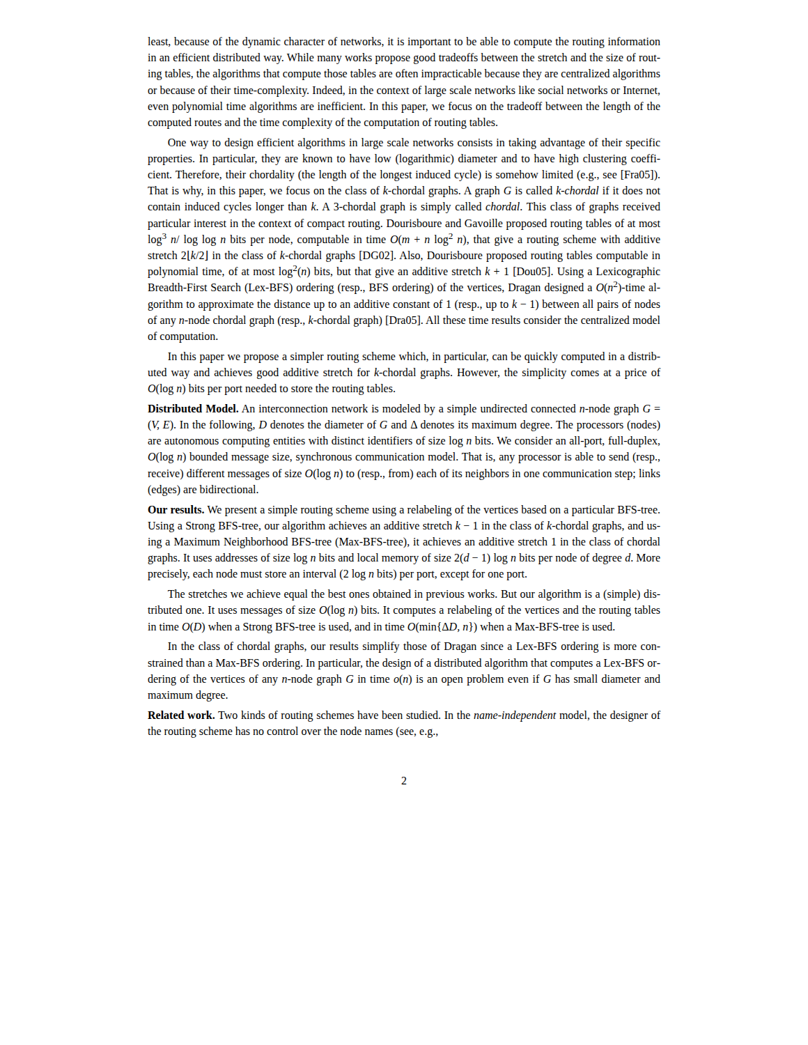least, because of the dynamic character of networks, it is important to be able to compute the routing information in an efficient distributed way. While many works propose good tradeoffs between the stretch and the size of routing tables, the algorithms that compute those tables are often impracticable because they are centralized algorithms or because of their time-complexity. Indeed, in the context of large scale networks like social networks or Internet, even polynomial time algorithms are inefficient. In this paper, we focus on the tradeoff between the length of the computed routes and the time complexity of the computation of routing tables.
One way to design efficient algorithms in large scale networks consists in taking advantage of their specific properties. In particular, they are known to have low (logarithmic) diameter and to have high clustering coefficient. Therefore, their chordality (the length of the longest induced cycle) is somehow limited (e.g., see [Fra05]). That is why, in this paper, we focus on the class of k-chordal graphs. A graph G is called k-chordal if it does not contain induced cycles longer than k. A 3-chordal graph is simply called chordal. This class of graphs received particular interest in the context of compact routing. Dourisboure and Gavoille proposed routing tables of at most log3 n/ log log n bits per node, computable in time O(m + n log2 n), that give a routing scheme with additive stretch 2⌊k/2⌋ in the class of k-chordal graphs [DG02]. Also, Dourisboure proposed routing tables computable in polynomial time, of at most log2(n) bits, but that give an additive stretch k + 1 [Dou05]. Using a Lexicographic Breadth-First Search (Lex-BFS) ordering (resp., BFS ordering) of the vertices, Dragan designed a O(n2)-time algorithm to approximate the distance up to an additive constant of 1 (resp., up to k − 1) between all pairs of nodes of any n-node chordal graph (resp., k-chordal graph) [Dra05]. All these time results consider the centralized model of computation.
In this paper we propose a simpler routing scheme which, in particular, can be quickly computed in a distributed way and achieves good additive stretch for k-chordal graphs. However, the simplicity comes at a price of O(log n) bits per port needed to store the routing tables.
Distributed Model. An interconnection network is modeled by a simple undirected connected n-node graph G = (V, E). In the following, D denotes the diameter of G and Δ denotes its maximum degree. The processors (nodes) are autonomous computing entities with distinct identifiers of size log n bits. We consider an all-port, full-duplex, O(log n) bounded message size, synchronous communication model. That is, any processor is able to send (resp., receive) different messages of size O(log n) to (resp., from) each of its neighbors in one communication step; links (edges) are bidirectional.
Our results. We present a simple routing scheme using a relabeling of the vertices based on a particular BFS-tree. Using a Strong BFS-tree, our algorithm achieves an additive stretch k − 1 in the class of k-chordal graphs, and using a Maximum Neighborhood BFS-tree (Max-BFS-tree), it achieves an additive stretch 1 in the class of chordal graphs. It uses addresses of size log n bits and local memory of size 2(d − 1) log n bits per node of degree d. More precisely, each node must store an interval (2 log n bits) per port, except for one port.
The stretches we achieve equal the best ones obtained in previous works. But our algorithm is a (simple) distributed one. It uses messages of size O(log n) bits. It computes a relabeling of the vertices and the routing tables in time O(D) when a Strong BFS-tree is used, and in time O(min{ΔD, n}) when a Max-BFS-tree is used.
In the class of chordal graphs, our results simplify those of Dragan since a Lex-BFS ordering is more constrained than a Max-BFS ordering. In particular, the design of a distributed algorithm that computes a Lex-BFS ordering of the vertices of any n-node graph G in time o(n) is an open problem even if G has small diameter and maximum degree.
Related work. Two kinds of routing schemes have been studied. In the name-independent model, the designer of the routing scheme has no control over the node names (see, e.g.,
2